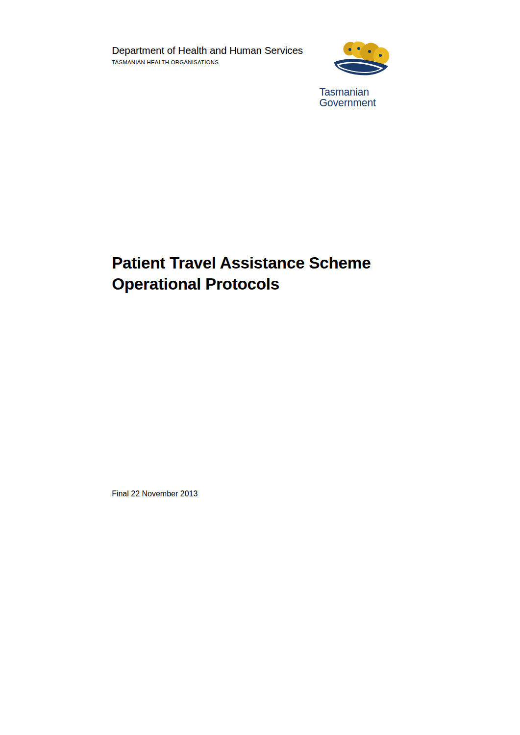Department of Health and Human Services
TASMANIAN HEALTH ORGANISATIONS
Tasmanian
Government
Patient Travel Assistance Scheme
Operational Protocols
Final 22 November 2013